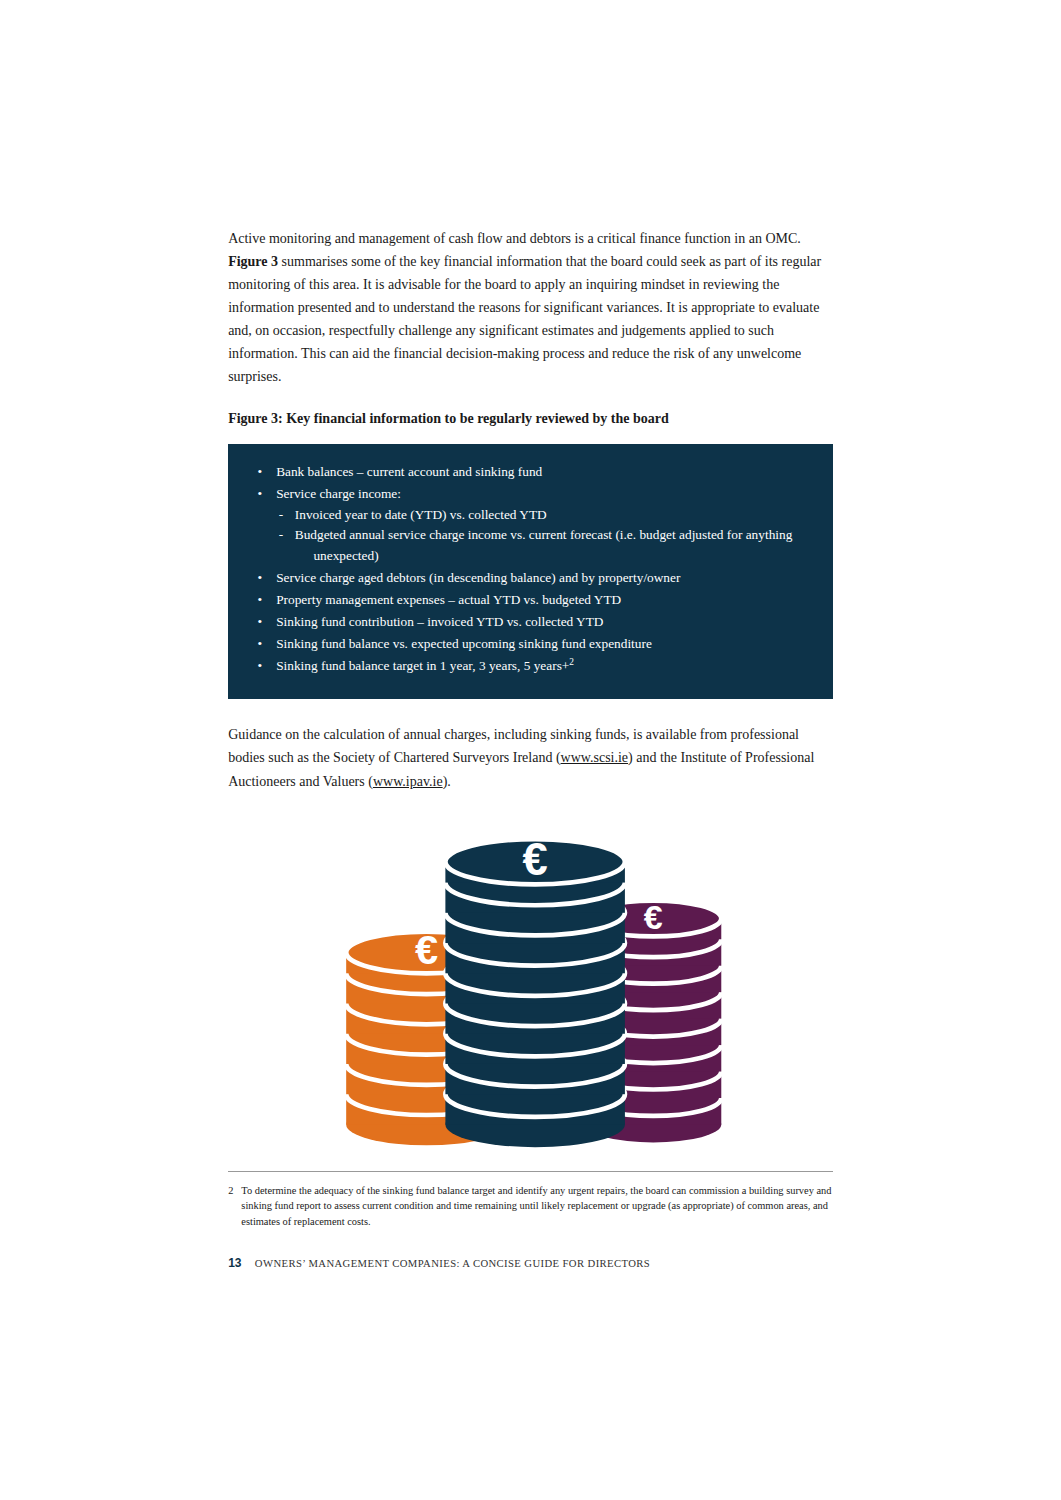Active monitoring and management of cash flow and debtors is a critical finance function in an OMC. Figure 3 summarises some of the key financial information that the board could seek as part of its regular monitoring of this area. It is advisable for the board to apply an inquiring mindset in reviewing the information presented and to understand the reasons for significant variances. It is appropriate to evaluate and, on occasion, respectfully challenge any significant estimates and judgements applied to such information. This can aid the financial decision-making process and reduce the risk of any unwelcome surprises.
Figure 3: Key financial information to be regularly reviewed by the board
Bank balances – current account and sinking fund
Service charge income:
Invoiced year to date (YTD) vs. collected YTD
Budgeted annual service charge income vs. current forecast (i.e. budget adjusted for anything unexpected)
Service charge aged debtors (in descending balance) and by property/owner
Property management expenses – actual YTD vs. budgeted YTD
Sinking fund contribution – invoiced YTD vs. collected YTD
Sinking fund balance vs. expected upcoming sinking fund expenditure
Sinking fund balance target in 1 year, 3 years, 5 years+2
Guidance on the calculation of annual charges, including sinking funds, is available from professional bodies such as the Society of Chartered Surveyors Ireland (www.scsi.ie) and the Institute of Professional Auctioneers and Valuers (www.ipav.ie).
€ € €
2 To determine the adequacy of the sinking fund balance target and identify any urgent repairs, the board can commission a building survey and sinking fund report to assess current condition and time remaining until likely replacement or upgrade (as appropriate) of common areas, and estimates of replacement costs.
13 OWNERS’ MANAGEMENT COMPANIES: A CONCISE GUIDE FOR DIRECTORS